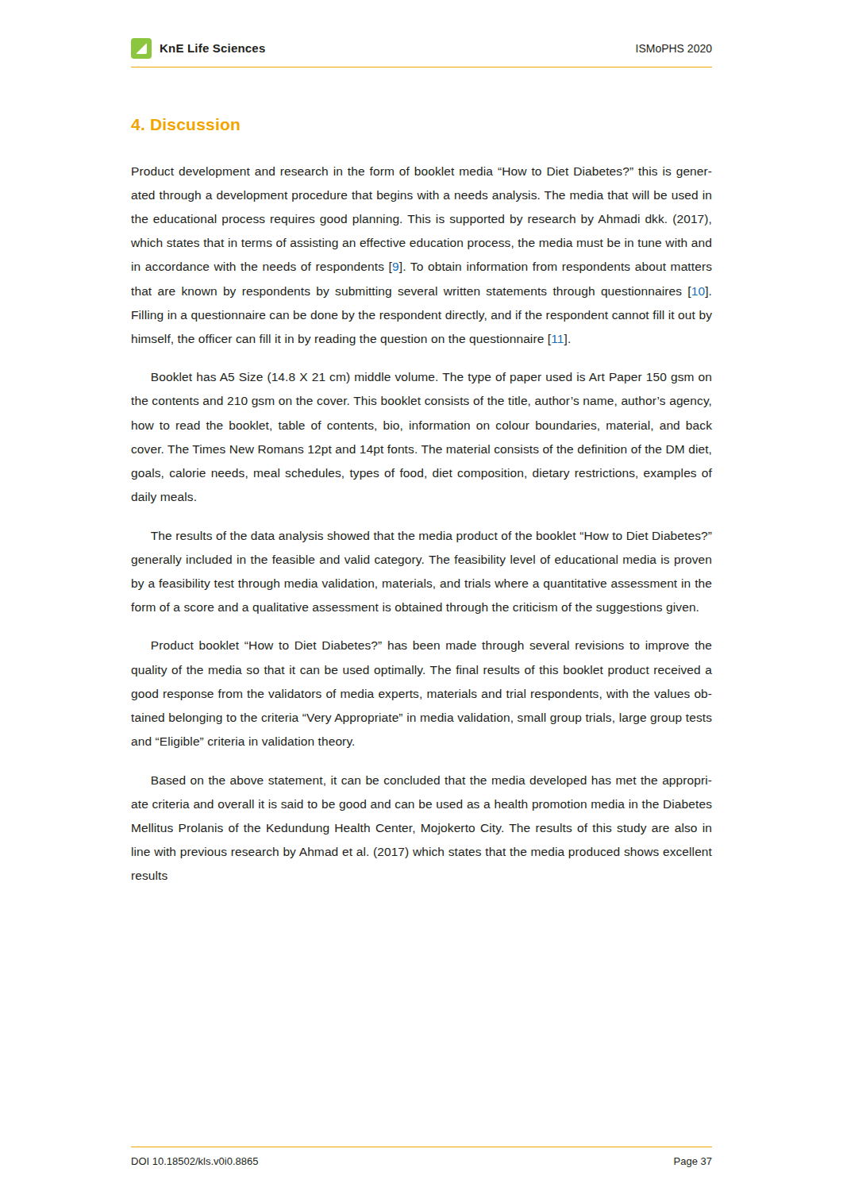KnE Life Sciences
ISMoPHS 2020
4. Discussion
Product development and research in the form of booklet media “How to Diet Diabetes?” this is generated through a development procedure that begins with a needs analysis. The media that will be used in the educational process requires good planning. This is supported by research by Ahmadi dkk. (2017), which states that in terms of assisting an effective education process, the media must be in tune with and in accordance with the needs of respondents [9]. To obtain information from respondents about matters that are known by respondents by submitting several written statements through questionnaires [10]. Filling in a questionnaire can be done by the respondent directly, and if the respondent cannot fill it out by himself, the officer can fill it in by reading the question on the questionnaire [11].
Booklet has A5 Size (14.8 X 21 cm) middle volume. The type of paper used is Art Paper 150 gsm on the contents and 210 gsm on the cover. This booklet consists of the title, author’s name, author’s agency, how to read the booklet, table of contents, bio, information on colour boundaries, material, and back cover. The Times New Romans 12pt and 14pt fonts. The material consists of the definition of the DM diet, goals, calorie needs, meal schedules, types of food, diet composition, dietary restrictions, examples of daily meals.
The results of the data analysis showed that the media product of the booklet “How to Diet Diabetes?” generally included in the feasible and valid category. The feasibility level of educational media is proven by a feasibility test through media validation, materials, and trials where a quantitative assessment in the form of a score and a qualitative assessment is obtained through the criticism of the suggestions given.
Product booklet “How to Diet Diabetes?” has been made through several revisions to improve the quality of the media so that it can be used optimally. The final results of this booklet product received a good response from the validators of media experts, materials and trial respondents, with the values obtained belonging to the criteria “Very Appropriate” in media validation, small group trials, large group tests and “Eligible” criteria in validation theory.
Based on the above statement, it can be concluded that the media developed has met the appropriate criteria and overall it is said to be good and can be used as a health promotion media in the Diabetes Mellitus Prolanis of the Kedundung Health Center, Mojokerto City. The results of this study are also in line with previous research by Ahmad et al. (2017) which states that the media produced shows excellent results
DOI 10.18502/kls.v0i0.8865 Page 37